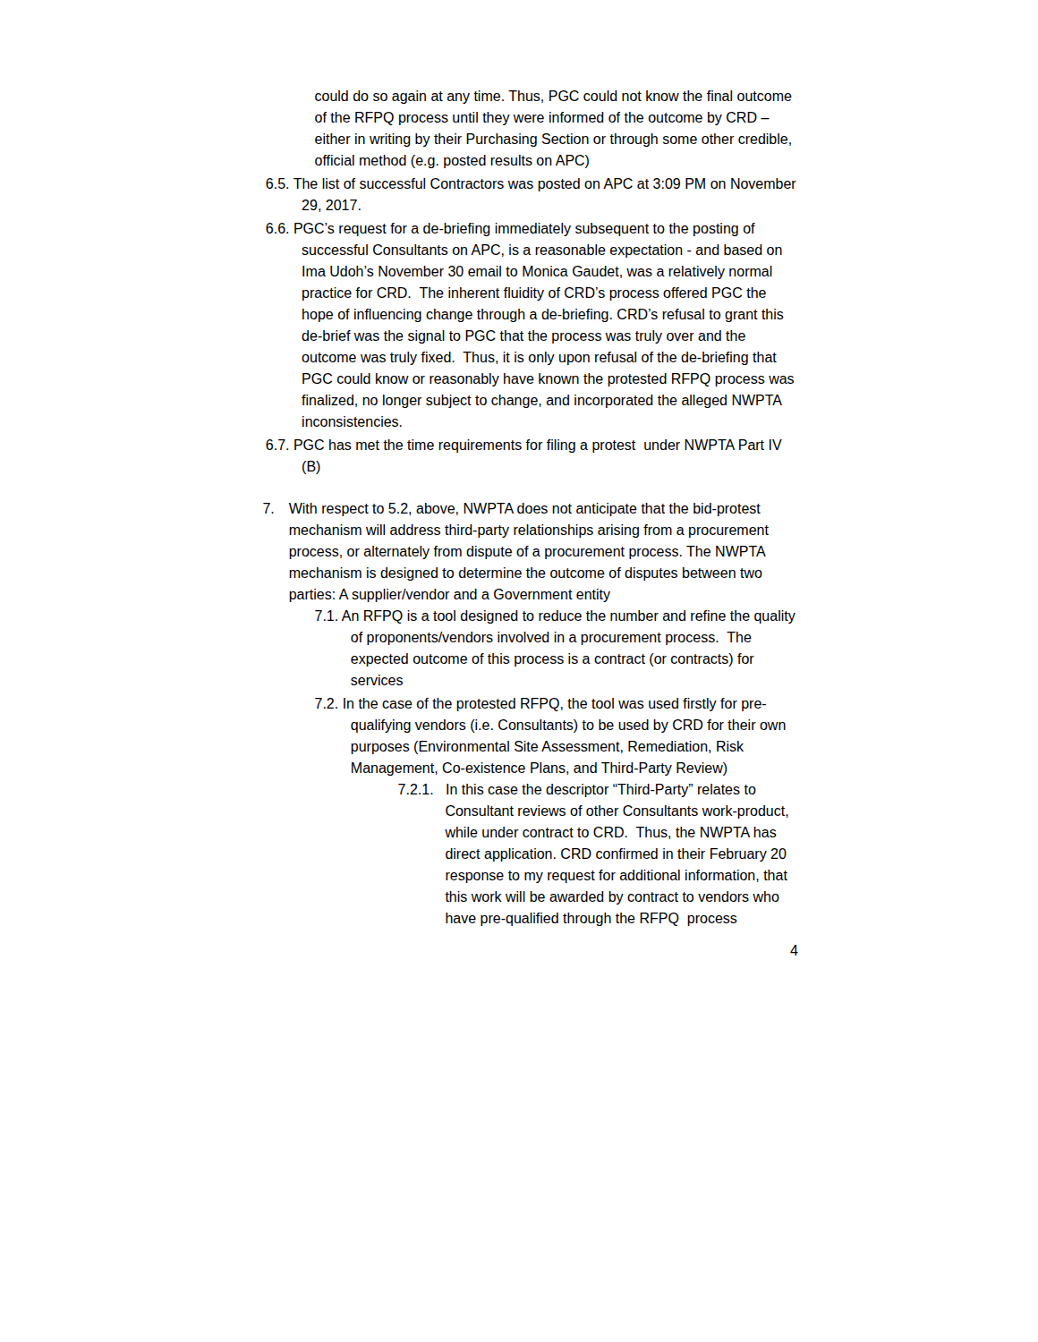could do so again at any time. Thus, PGC could not know the final outcome of the RFPQ process until they were informed of the outcome by CRD – either in writing by their Purchasing Section or through some other credible, official method (e.g. posted results on APC)
6.5. The list of successful Contractors was posted on APC at 3:09 PM on November 29, 2017.
6.6. PGC’s request for a de-briefing immediately subsequent to the posting of successful Consultants on APC, is a reasonable expectation - and based on Ima Udoh’s November 30 email to Monica Gaudet, was a relatively normal practice for CRD. The inherent fluidity of CRD’s process offered PGC the hope of influencing change through a de-briefing. CRD’s refusal to grant this de-brief was the signal to PGC that the process was truly over and the outcome was truly fixed. Thus, it is only upon refusal of the de-briefing that PGC could know or reasonably have known the protested RFPQ process was finalized, no longer subject to change, and incorporated the alleged NWPTA inconsistencies.
6.7. PGC has met the time requirements for filing a protest under NWPTA Part IV (B)
With respect to 5.2, above, NWPTA does not anticipate that the bid-protest mechanism will address third-party relationships arising from a procurement process, or alternately from dispute of a procurement process. The NWPTA mechanism is designed to determine the outcome of disputes between two parties: A supplier/vendor and a Government entity
7.1. An RFPQ is a tool designed to reduce the number and refine the quality of proponents/vendors involved in a procurement process. The expected outcome of this process is a contract (or contracts) for services
7.2. In the case of the protested RFPQ, the tool was used firstly for pre-qualifying vendors (i.e. Consultants) to be used by CRD for their own purposes (Environmental Site Assessment, Remediation, Risk Management, Co-existence Plans, and Third-Party Review)
7.2.1. In this case the descriptor “Third-Party” relates to Consultant reviews of other Consultants work-product, while under contract to CRD. Thus, the NWPTA has direct application. CRD confirmed in their February 20 response to my request for additional information, that this work will be awarded by contract to vendors who have pre-qualified through the RFPQ process
4